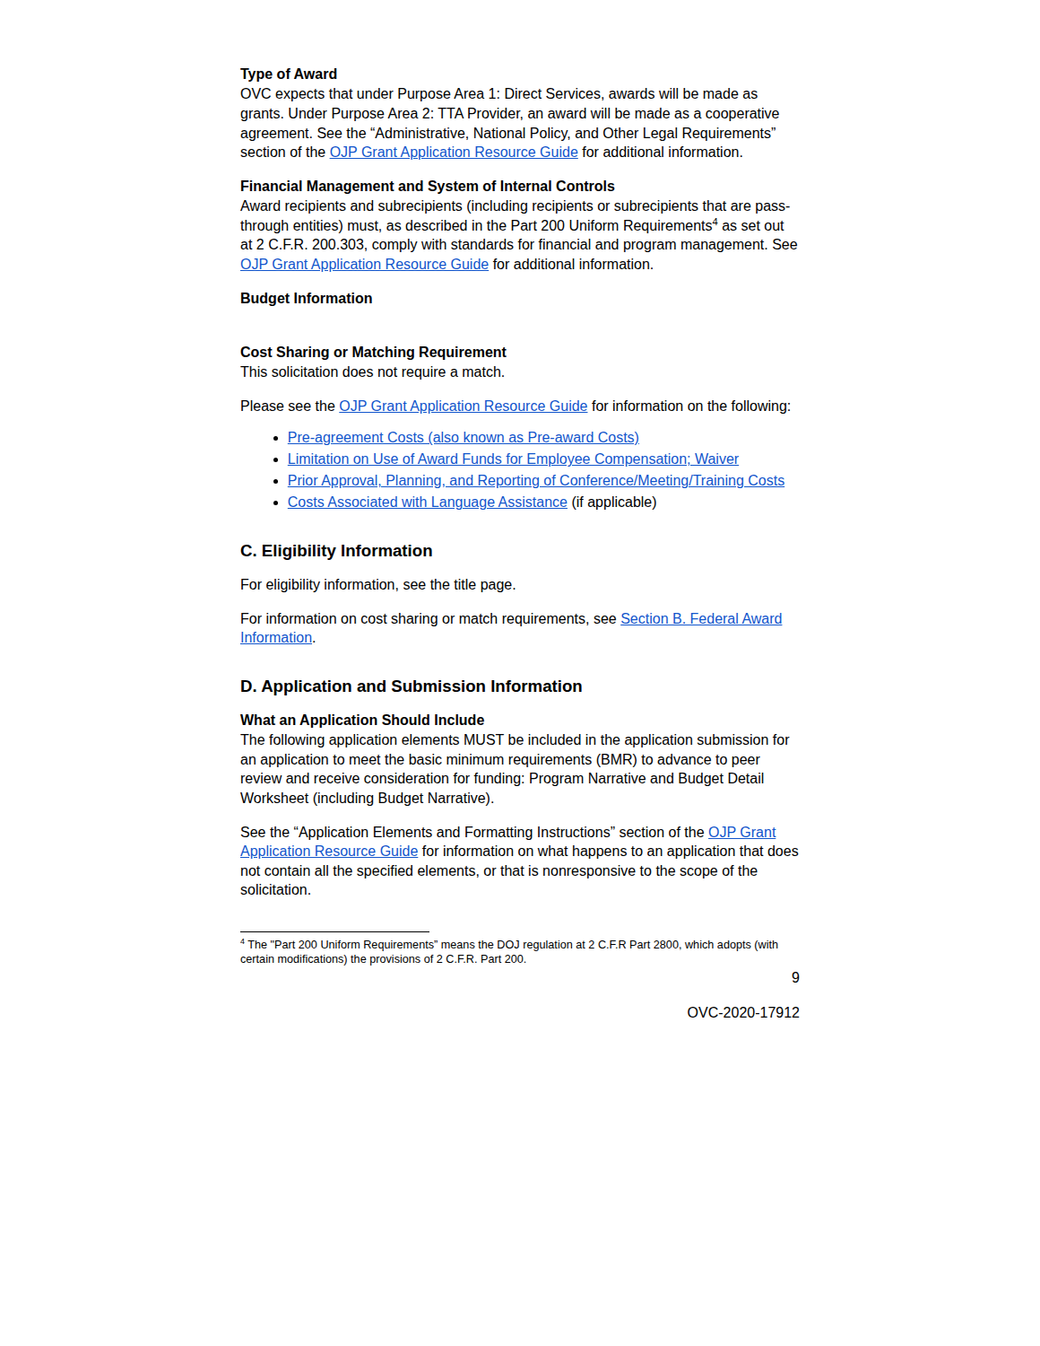Type of Award
OVC expects that under Purpose Area 1: Direct Services, awards will be made as grants. Under Purpose Area 2: TTA Provider, an award will be made as a cooperative agreement. See the “Administrative, National Policy, and Other Legal Requirements” section of the OJP Grant Application Resource Guide for additional information.
Financial Management and System of Internal Controls
Award recipients and subrecipients (including recipients or subrecipients that are pass-through entities) must, as described in the Part 200 Uniform Requirements4 as set out at 2 C.F.R. 200.303, comply with standards for financial and program management. See OJP Grant Application Resource Guide for additional information.
Budget Information
Cost Sharing or Matching Requirement
This solicitation does not require a match.
Please see the OJP Grant Application Resource Guide for information on the following:
Pre-agreement Costs (also known as Pre-award Costs)
Limitation on Use of Award Funds for Employee Compensation; Waiver
Prior Approval, Planning, and Reporting of Conference/Meeting/Training Costs
Costs Associated with Language Assistance (if applicable)
C. Eligibility Information
For eligibility information, see the title page.
For information on cost sharing or match requirements, see Section B. Federal Award Information.
D. Application and Submission Information
What an Application Should Include
The following application elements MUST be included in the application submission for an application to meet the basic minimum requirements (BMR) to advance to peer review and receive consideration for funding: Program Narrative and Budget Detail Worksheet (including Budget Narrative).
See the “Application Elements and Formatting Instructions” section of the OJP Grant Application Resource Guide for information on what happens to an application that does not contain all the specified elements, or that is nonresponsive to the scope of the solicitation.
4 The "Part 200 Uniform Requirements” means the DOJ regulation at 2 C.F.R Part 2800, which adopts (with certain modifications) the provisions of 2 C.F.R. Part 200.
9
OVC-2020-17912